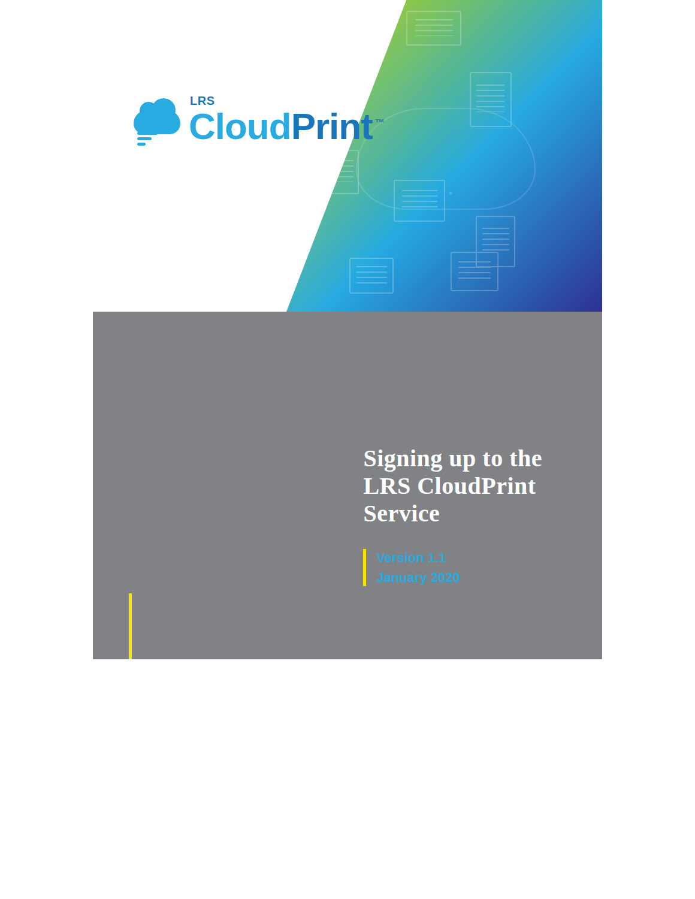LRS Cloud Print™
Signing up to the
LRS CloudPrint
Service
Version 1.1
January 2020